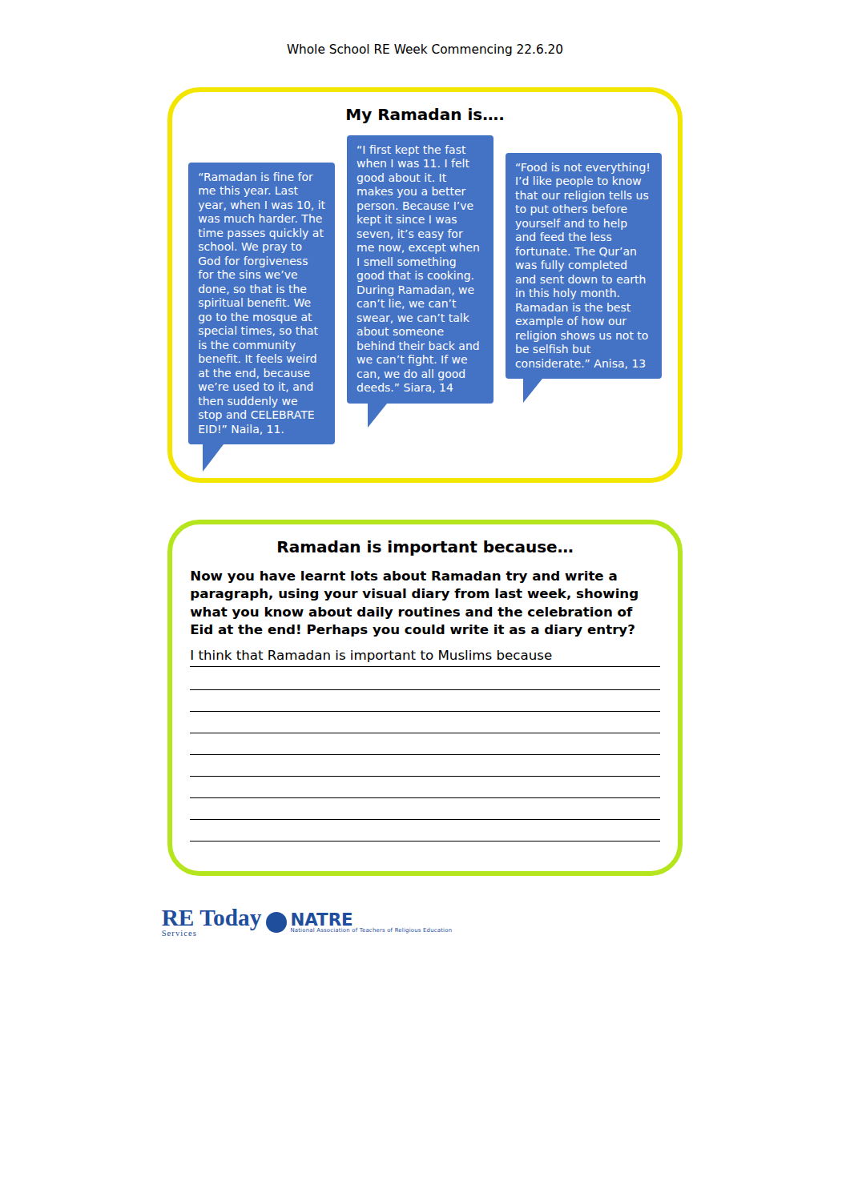Whole School RE Week Commencing 22.6.20
My Ramadan is….
“Ramadan is fine for me this year. Last year, when I was 10, it was much harder. The time passes quickly at school. We pray to God for forgiveness for the sins we’ve done, so that is the spiritual benefit. We go to the mosque at special times, so that is the community benefit. It feels weird at the end, because we’re used to it, and then suddenly we stop and CELEBRATE EID!” Naila, 11.
“I first kept the fast when I was 11. I felt good about it. It makes you a better person. Because I’ve kept it since I was seven, it’s easy for me now, except when I smell something good that is cooking. During Ramadan, we can’t lie, we can’t swear, we can’t talk about someone behind their back and we can’t fight. If we can, we do all good deeds.” Siara, 14
“Food is not everything! I’d like people to know that our religion tells us to put others before yourself and to help and feed the less fortunate. The Qur’an was fully completed and sent down to earth in this holy month. Ramadan is the best example of how our religion shows us not to be selfish but considerate.” Anisa, 13
Ramadan is important because…
Now you have learnt lots about Ramadan try and write a paragraph, using your visual diary from last week, showing what you know about daily routines and the celebration of Eid at the end! Perhaps you could write it as a diary entry?
I think that Ramadan is important to Muslims because
RE TodayServices
NATRENational Association of Teachers of Religious Education